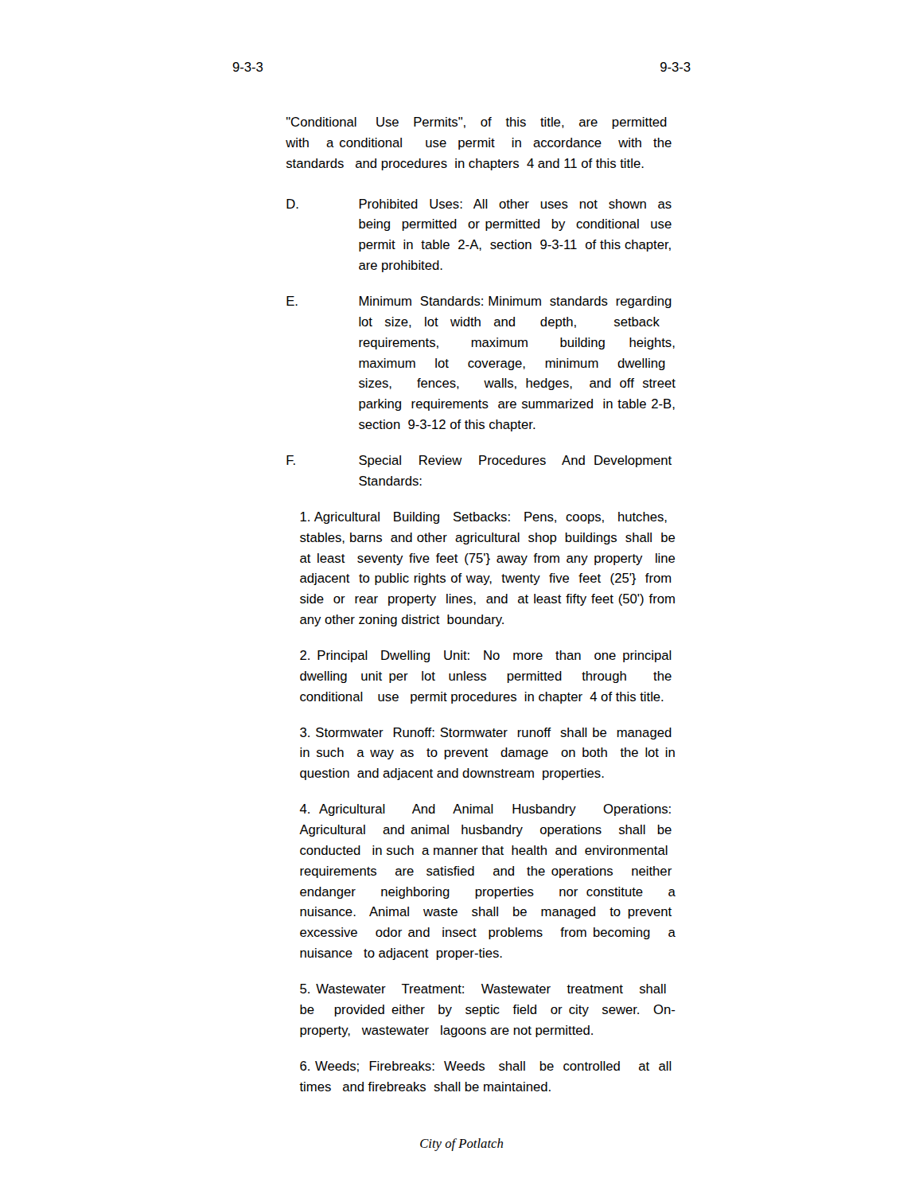9-3-3 9-3-3
"Conditional Use Permits", of this title, are permitted with a conditional use permit in accordance with the standards and procedures in chapters 4 and 11 of this title.
D. Prohibited Uses: All other uses not shown as being permitted or permitted by conditional use permit in table 2-A, section 9-3-11 of this chapter, are prohibited.
E. Minimum Standards: Minimum standards regarding lot size, lot width and depth, setback requirements, maximum building heights, maximum lot coverage, minimum dwelling sizes, fences, walls, hedges, and off street parking requirements are summarized in table 2-B, section 9-3-12 of this chapter.
F. Special Review Procedures And Development Standards:
1. Agricultural Building Setbacks: Pens, coops, hutches, stables, barns and other agricultural shop buildings shall be at least seventy five feet (75'} away from any property line adjacent to public rights of way, twenty five feet (25'} from side or rear property lines, and at least fifty feet (50') from any other zoning district boundary.
2. Principal Dwelling Unit: No more than one principal dwelling unit per lot unless permitted through the conditional use permit procedures in chapter 4 of this title.
3. Stormwater Runoff: Stormwater runoff shall be managed in such a way as to prevent damage on both the lot in question and adjacent and downstream properties.
4. Agricultural And Animal Husbandry Operations: Agricultural and animal husbandry operations shall be conducted in such a manner that health and environmental requirements are satisfied and the operations neither endanger neighboring properties nor constitute a nuisance. Animal waste shall be managed to prevent excessive odor and insect problems from becoming a nuisance to adjacent proper-ties.
5. Wastewater Treatment: Wastewater treatment shall be provided either by septic field or city sewer. On-property, wastewater lagoons are not permitted.
6. Weeds; Firebreaks: Weeds shall be controlled at all times and firebreaks shall be maintained.
City of Potlatch